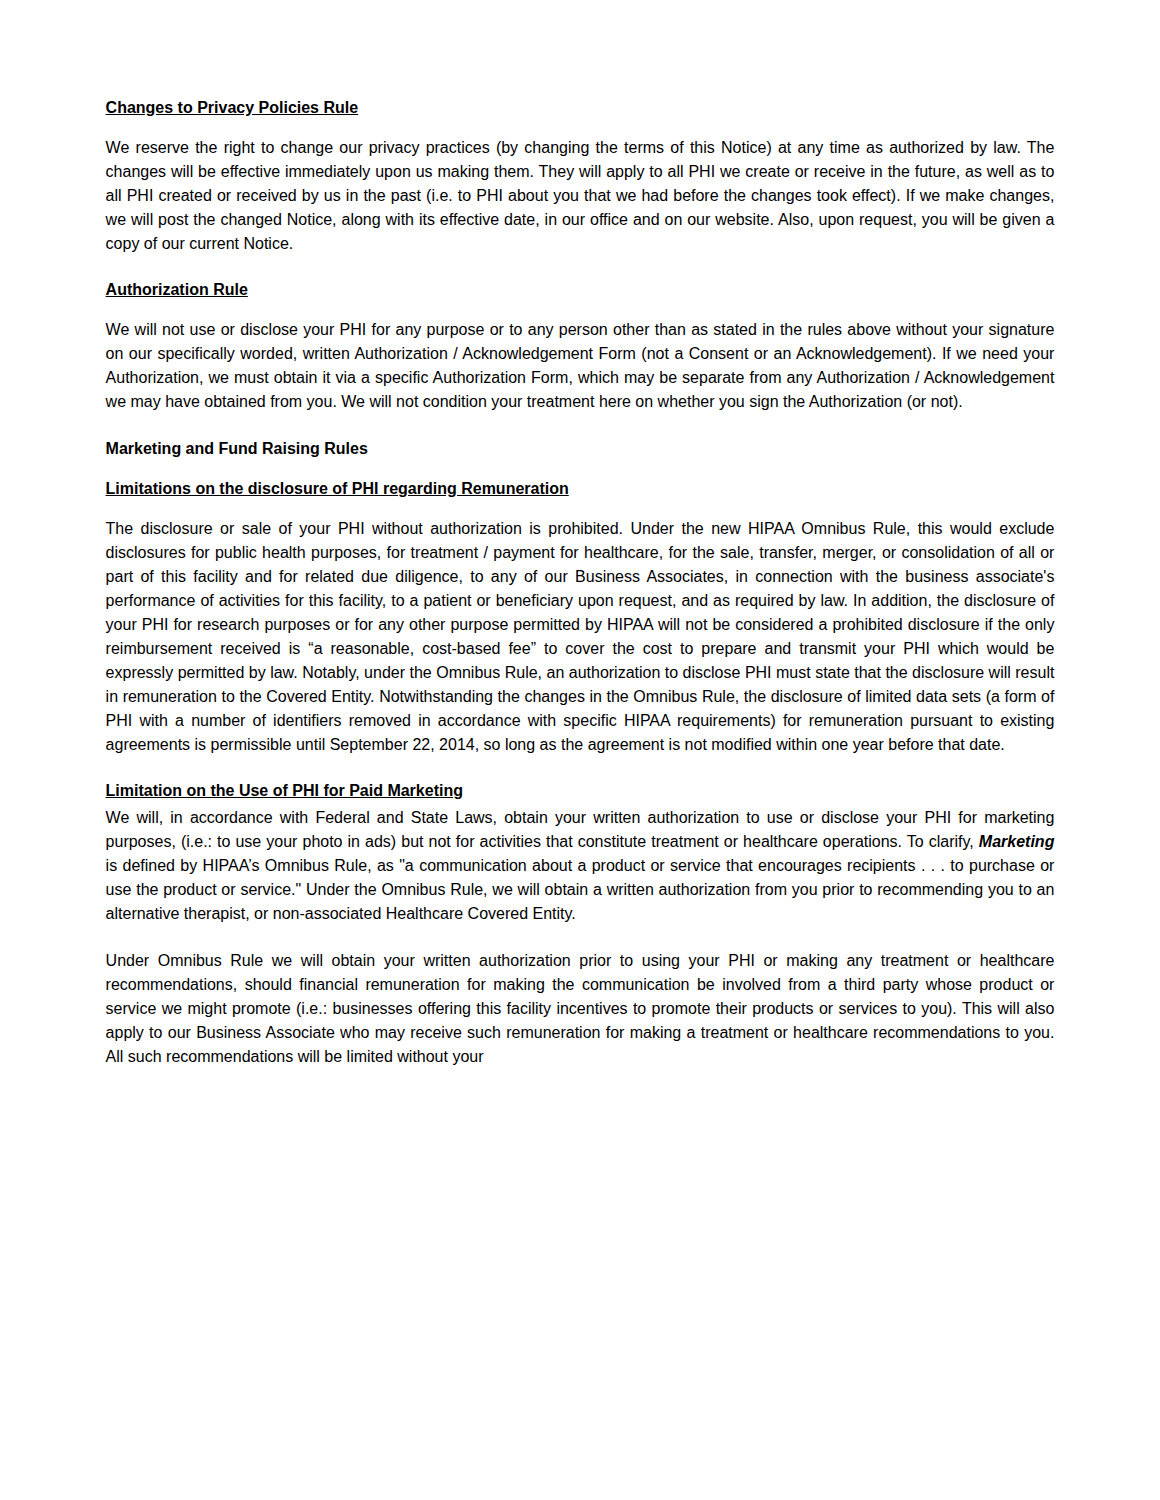Changes to Privacy Policies Rule
We reserve the right to change our privacy practices (by changing the terms of this Notice) at any time as authorized by law. The changes will be effective immediately upon us making them. They will apply to all PHI we create or receive in the future, as well as to all PHI created or received by us in the past (i.e. to PHI about you that we had before the changes took effect). If we make changes, we will post the changed Notice, along with its effective date, in our office and on our website. Also, upon request, you will be given a copy of our current Notice.
Authorization Rule
We will not use or disclose your PHI for any purpose or to any person other than as stated in the rules above without your signature on our specifically worded, written Authorization / Acknowledgement Form (not a Consent or an Acknowledgement). If we need your Authorization, we must obtain it via a specific Authorization Form, which may be separate from any Authorization / Acknowledgement we may have obtained from you. We will not condition your treatment here on whether you sign the Authorization (or not).
Marketing and Fund Raising Rules
Limitations on the disclosure of PHI regarding Remuneration
The disclosure or sale of your PHI without authorization is prohibited. Under the new HIPAA Omnibus Rule, this would exclude disclosures for public health purposes, for treatment / payment for healthcare, for the sale, transfer, merger, or consolidation of all or part of this facility and for related due diligence, to any of our Business Associates, in connection with the business associate's performance of activities for this facility, to a patient or beneficiary upon request, and as required by law. In addition, the disclosure of your PHI for research purposes or for any other purpose permitted by HIPAA will not be considered a prohibited disclosure if the only reimbursement received is “a reasonable, cost-based fee” to cover the cost to prepare and transmit your PHI which would be expressly permitted by law. Notably, under the Omnibus Rule, an authorization to disclose PHI must state that the disclosure will result in remuneration to the Covered Entity. Notwithstanding the changes in the Omnibus Rule, the disclosure of limited data sets (a form of PHI with a number of identifiers removed in accordance with specific HIPAA requirements) for remuneration pursuant to existing agreements is permissible until September 22, 2014, so long as the agreement is not modified within one year before that date.
Limitation on the Use of PHI for Paid Marketing
We will, in accordance with Federal and State Laws, obtain your written authorization to use or disclose your PHI for marketing purposes, (i.e.: to use your photo in ads) but not for activities that constitute treatment or healthcare operations. To clarify, Marketing is defined by HIPAA’s Omnibus Rule, as "a communication about a product or service that encourages recipients . . . to purchase or use the product or service." Under the Omnibus Rule, we will obtain a written authorization from you prior to recommending you to an alternative therapist, or non-associated Healthcare Covered Entity.
Under Omnibus Rule we will obtain your written authorization prior to using your PHI or making any treatment or healthcare recommendations, should financial remuneration for making the communication be involved from a third party whose product or service we might promote (i.e.: businesses offering this facility incentives to promote their products or services to you). This will also apply to our Business Associate who may receive such remuneration for making a treatment or healthcare recommendations to you. All such recommendations will be limited without your